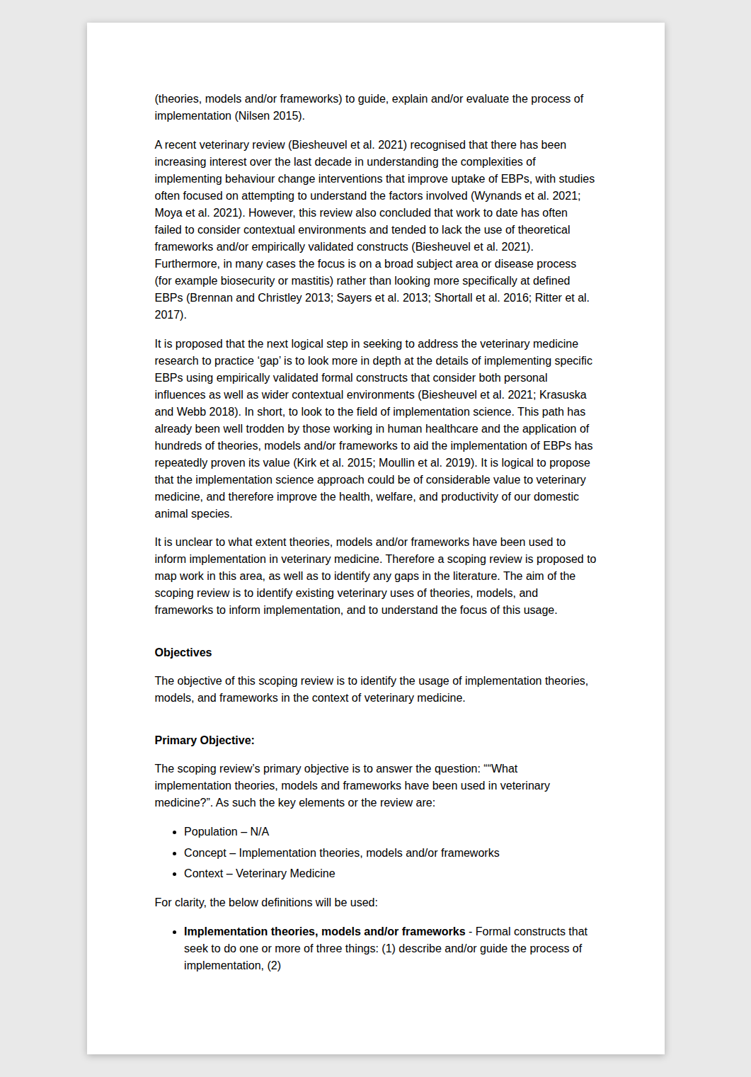(theories, models and/or frameworks) to guide, explain and/or evaluate the process of implementation (Nilsen 2015).
A recent veterinary review (Biesheuvel et al. 2021) recognised that there has been increasing interest over the last decade in understanding the complexities of implementing behaviour change interventions that improve uptake of EBPs, with studies often focused on attempting to understand the factors involved (Wynands et al. 2021; Moya et al. 2021). However, this review also concluded that work to date has often failed to consider contextual environments and tended to lack the use of theoretical frameworks and/or empirically validated constructs (Biesheuvel et al. 2021). Furthermore, in many cases the focus is on a broad subject area or disease process (for example biosecurity or mastitis) rather than looking more specifically at defined EBPs (Brennan and Christley 2013; Sayers et al. 2013; Shortall et al. 2016; Ritter et al. 2017).
It is proposed that the next logical step in seeking to address the veterinary medicine research to practice ‘gap’ is to look more in depth at the details of implementing specific EBPs using empirically validated formal constructs that consider both personal influences as well as wider contextual environments (Biesheuvel et al. 2021; Krasuska and Webb 2018). In short, to look to the field of implementation science. This path has already been well trodden by those working in human healthcare and the application of hundreds of theories, models and/or frameworks to aid the implementation of EBPs has repeatedly proven its value (Kirk et al. 2015; Moullin et al. 2019). It is logical to propose that the implementation science approach could be of considerable value to veterinary medicine, and therefore improve the health, welfare, and productivity of our domestic animal species.
It is unclear to what extent theories, models and/or frameworks have been used to inform implementation in veterinary medicine. Therefore a scoping review is proposed to map work in this area, as well as to identify any gaps in the literature. The aim of the scoping review is to identify existing veterinary uses of theories, models, and frameworks to inform implementation, and to understand the focus of this usage.
Objectives
The objective of this scoping review is to identify the usage of implementation theories, models, and frameworks in the context of veterinary medicine.
Primary Objective:
The scoping review’s primary objective is to answer the question: ““What implementation theories, models and frameworks have been used in veterinary medicine?”. As such the key elements or the review are:
Population – N/A
Concept – Implementation theories, models and/or frameworks
Context – Veterinary Medicine
For clarity, the below definitions will be used:
Implementation theories, models and/or frameworks - Formal constructs that seek to do one or more of three things: (1) describe and/or guide the process of implementation, (2)